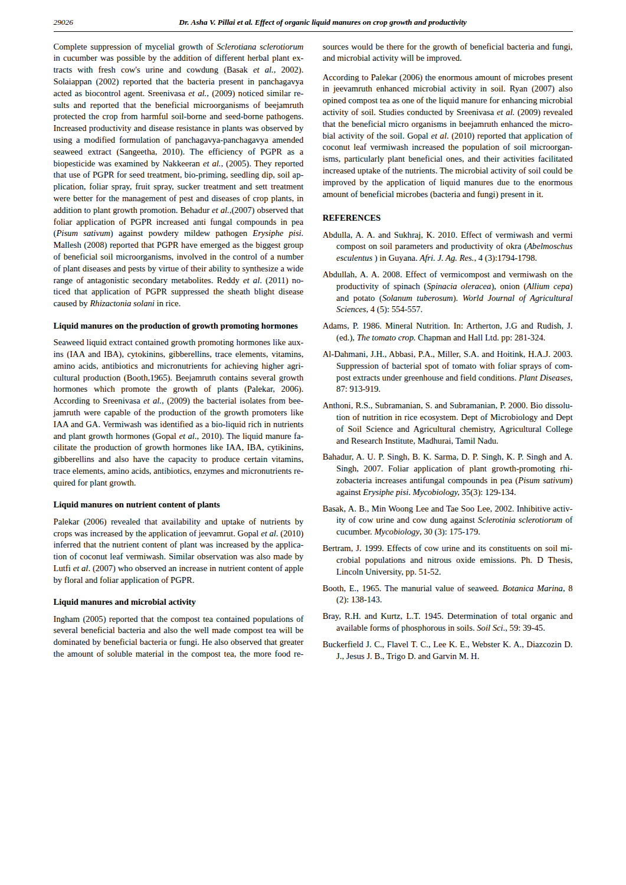29026 Dr. Asha V. Pillai et al. Effect of organic liquid manures on crop growth and productivity
Complete suppression of mycelial growth of Sclerotiana sclerotiorum in cucumber was possible by the addition of different herbal plant extracts with fresh cow's urine and cowdung (Basak et al., 2002). Solaiappan (2002) reported that the bacteria present in panchagavya acted as biocontrol agent. Sreenivasa et al., (2009) noticed similar results and reported that the beneficial microorganisms of beejamruth protected the crop from harmful soil-borne and seed-borne pathogens. Increased productivity and disease resistance in plants was observed by using a modified formulation of panchagavya-panchagavya amended seaweed extract (Sangeetha, 2010). The efficiency of PGPR as a biopesticide was examined by Nakkeeran et al., (2005). They reported that use of PGPR for seed treatment, bio-priming, seedling dip, soil application, foliar spray, fruit spray, sucker treatment and sett treatment were better for the management of pest and diseases of crop plants, in addition to plant growth promotion. Behadur et al.,(2007) observed that foliar application of PGPR increased anti fungal compounds in pea (Pisum sativum) against powdery mildew pathogen Erysiphe pisi. Mallesh (2008) reported that PGPR have emerged as the biggest group of beneficial soil microorganisms, involved in the control of a number of plant diseases and pests by virtue of their ability to synthesize a wide range of antagonistic secondary metabolites. Reddy et al. (2011) noticed that application of PGPR suppressed the sheath blight disease caused by Rhizactonia solani in rice.
Liquid manures on the production of growth promoting hormones
Seaweed liquid extract contained growth promoting hormones like auxins (IAA and IBA), cytokinins, gibberellins, trace elements, vitamins, amino acids, antibiotics and micronutrients for achieving higher agricultural production (Booth,1965). Beejamruth contains several growth hormones which promote the growth of plants (Palekar, 2006). According to Sreenivasa et al., (2009) the bacterial isolates from beejamruth were capable of the production of the growth promoters like IAA and GA. Vermiwash was identified as a bio-liquid rich in nutrients and plant growth hormones (Gopal et al., 2010). The liquid manure facilitate the production of growth hormones like IAA, IBA, cytikinins, gibberellins and also have the capacity to produce certain vitamins, trace elements, amino acids, antibiotics, enzymes and micronutrients required for plant growth.
Liquid manures on nutrient content of plants
Palekar (2006) revealed that availability and uptake of nutrients by crops was increased by the application of jeevamrut. Gopal et al. (2010) inferred that the nutrient content of plant was increased by the application of coconut leaf vermiwash. Similar observation was also made by Lutfi et al. (2007) who observed an increase in nutrient content of apple by floral and foliar application of PGPR.
Liquid manures and microbial activity
Ingham (2005) reported that the compost tea contained populations of several beneficial bacteria and also the well made compost tea will be dominated by beneficial bacteria or fungi. He also observed that greater the amount of soluble material in the compost tea, the more food resources would be there for the growth of beneficial bacteria and fungi, and microbial activity will be improved.
According to Palekar (2006) the enormous amount of microbes present in jeevamruth enhanced microbial activity in soil. Ryan (2007) also opined compost tea as one of the liquid manure for enhancing microbial activity of soil. Studies conducted by Sreenivasa et al. (2009) revealed that the beneficial micro organisms in beejamruth enhanced the microbial activity of the soil. Gopal et al. (2010) reported that application of coconut leaf vermiwash increased the population of soil microorganisms, particularly plant beneficial ones, and their activities facilitated increased uptake of the nutrients. The microbial activity of soil could be improved by the application of liquid manures due to the enormous amount of beneficial microbes (bacteria and fungi) present in it.
REFERENCES
Abdulla, A. A. and Sukhraj, K. 2010. Effect of vermiwash and vermi compost on soil parameters and productivity of okra (Abelmoschus esculentus ) in Guyana. Afri. J. Ag. Res., 4 (3):1794-1798.
Abdullah, A. A. 2008. Effect of vermicompost and vermiwash on the productivity of spinach (Spinacia oleracea), onion (Allium cepa) and potato (Solanum tuberosum). World Journal of Agricultural Sciences, 4 (5): 554-557.
Adams, P. 1986. Mineral Nutrition. In: Artherton, J.G and Rudish, J. (ed.), The tomato crop. Chapman and Hall Ltd. pp: 281-324.
Al-Dahmani, J.H., Abbasi, P.A., Miller, S.A. and Hoitink, H.A.J. 2003. Suppression of bacterial spot of tomato with foliar sprays of compost extracts under greenhouse and field conditions. Plant Diseases, 87: 913-919.
Anthoni, R.S., Subramanian, S. and Subramanian, P. 2000. Bio dissolution of nutrition in rice ecosystem. Dept of Microbiology and Dept of Soil Science and Agricultural chemistry, Agricultural College and Research Institute, Madhurai, Tamil Nadu.
Bahadur, A. U. P. Singh, B. K. Sarma, D. P. Singh, K. P. Singh and A. Singh, 2007. Foliar application of plant growth-promoting rhizobacteria increases antifungal compounds in pea (Pisum sativum) against Erysiphe pisi. Mycobiology, 35(3): 129-134.
Basak, A. B., Min Woong Lee and Tae Soo Lee, 2002. Inhibitive activity of cow urine and cow dung against Sclerotinia sclerotiorum of cucumber. Mycobiology, 30 (3): 175-179.
Bertram, J. 1999. Effects of cow urine and its constituents on soil microbial populations and nitrous oxide emissions. Ph. D Thesis, Lincoln University, pp. 51-52.
Booth, E., 1965. The manurial value of seaweed. Botanica Marina, 8 (2): 138-143.
Bray, R.H. and Kurtz, L.T. 1945. Determination of total organic and available forms of phosphorous in soils. Soil Sci., 59: 39-45.
Buckerfield J. C., Flavel T. C., Lee K. E., Webster K. A., Diazcozin D. J., Jesus J. B., Trigo D. and Garvin M. H.